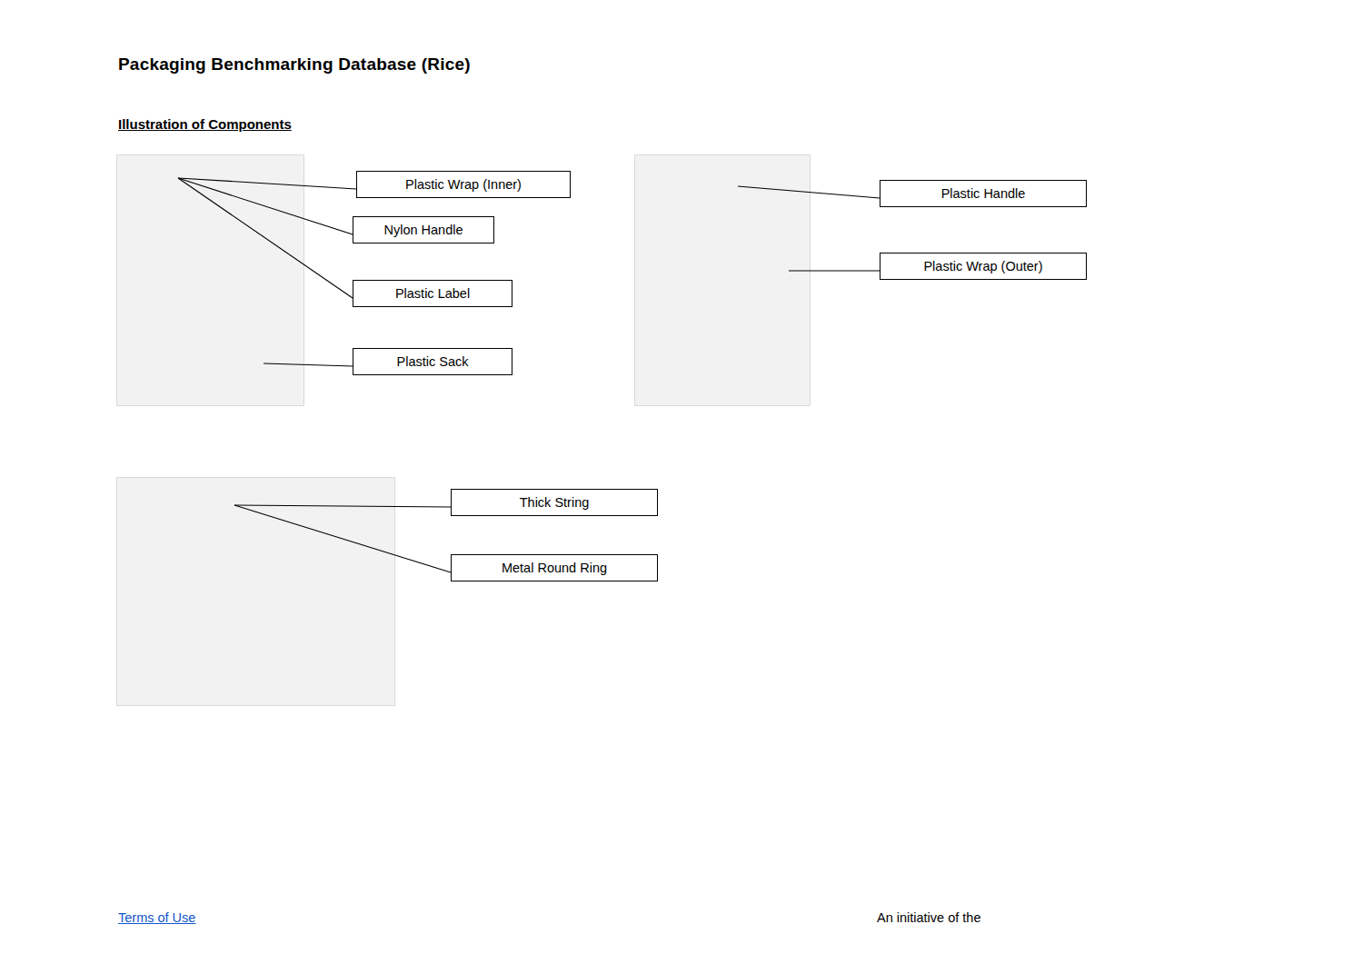Packaging Benchmarking Database (Rice)
Illustration of Components
Plastic Wrap (Inner)
Nylon Handle
Plastic Label
Plastic Sack
Plastic Handle
Plastic Wrap (Outer)
Thick String
Metal Round Ring
Terms of Use
An initiative of the